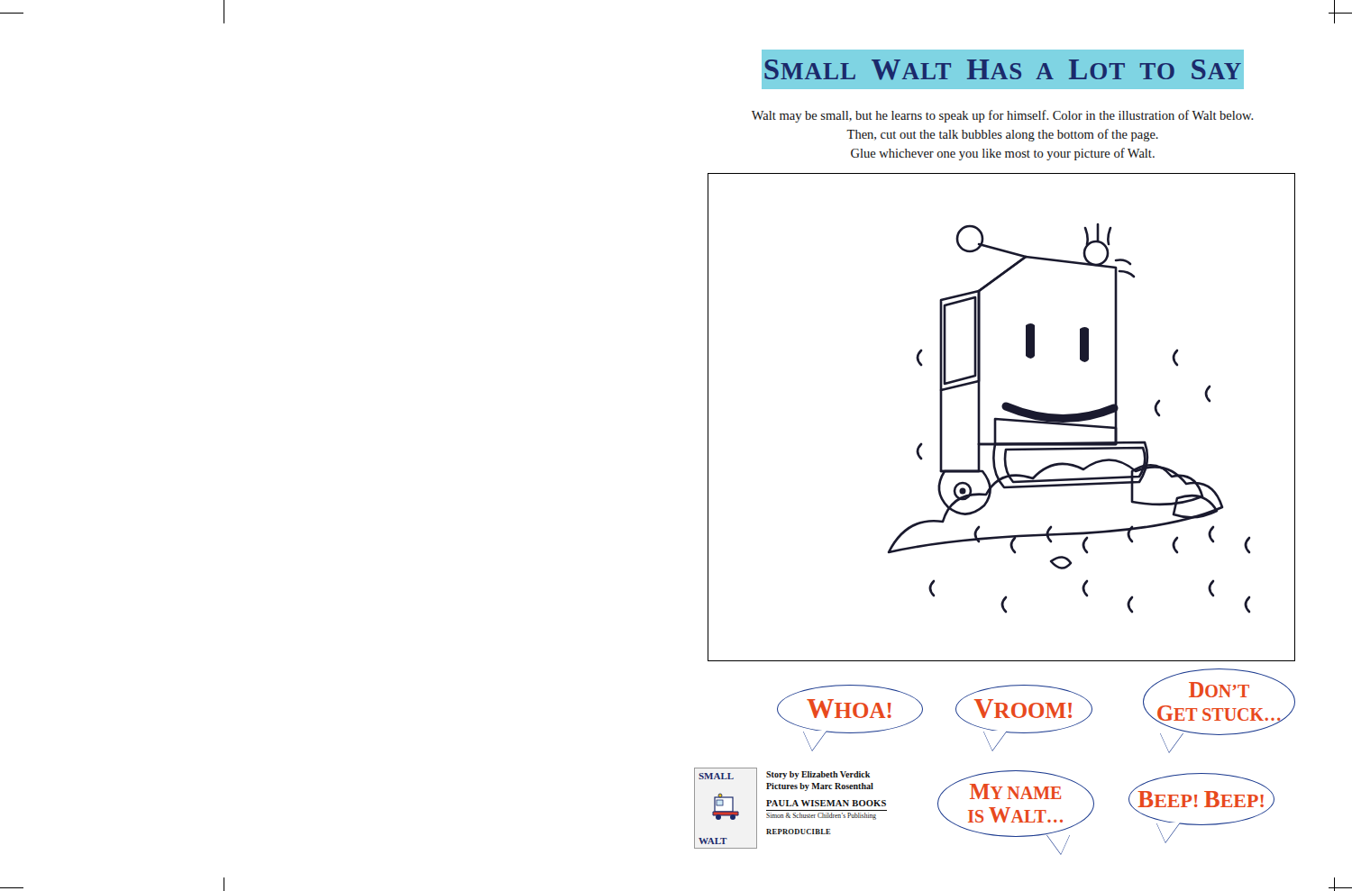SMALL WALT HAS A LOT TO SAY
Walt may be small, but he learns to speak up for himself. Color in the illustration of Walt below.
Then, cut out the talk bubbles along the bottom of the page.
Glue whichever one you like most to your picture of Walt.
WHOA!
VROOM!
DON’T
GET STUCK…
MY NAME
IS WALT…
BEEP! BEEP!
SMALL
WALT
Story by Elizabeth Verdick
Pictures by Marc Rosenthal
PAULA WISEMAN BOOKS
Simon & Schuster Children’s Publishing
REPRODUCIBLE